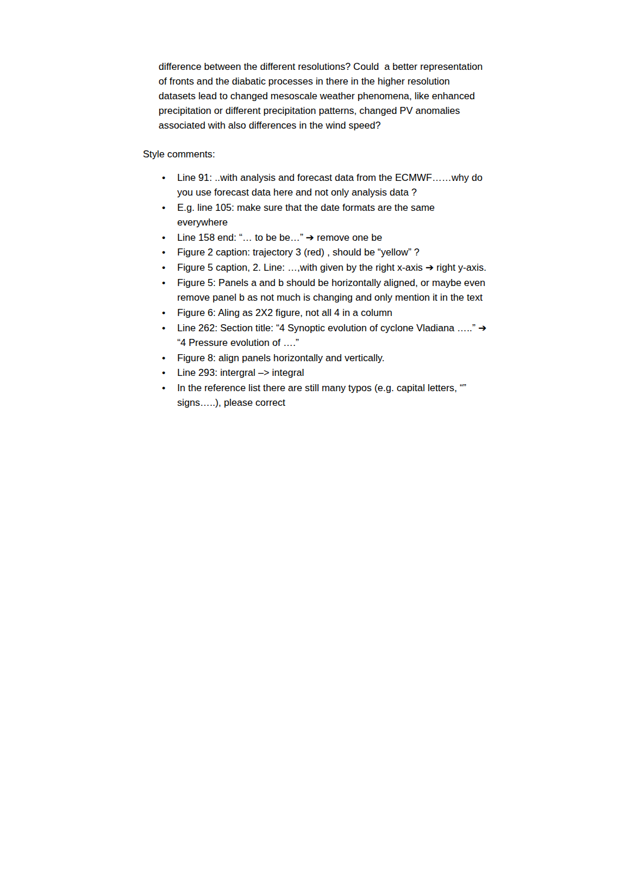difference between the different resolutions? Could a better representation of fronts and the diabatic processes in there in the higher resolution datasets lead to changed mesoscale weather phenomena, like enhanced precipitation or different precipitation patterns, changed PV anomalies associated with also differences in the wind speed?
Style comments:
Line 91: ..with analysis and forecast data from the ECMWF……why do you use forecast data here and not only analysis data ?
E.g. line 105: make sure that the date formats are the same everywhere
Line 158 end: “… to be be…” ➔ remove one be
Figure 2 caption: trajectory 3 (red) , should be “yellow” ?
Figure 5 caption, 2. Line: …,with given by the right x-axis ➔ right y-axis.
Figure 5: Panels a and b should be horizontally aligned, or maybe even remove panel b as not much is changing and only mention it in the text
Figure 6: Aling as 2X2 figure, not all 4 in a column
Line 262: Section title: “4 Synoptic evolution of cyclone Vladiana …..” ➔ “4 Pressure evolution of ….”
Figure 8: align panels horizontally and vertically.
Line 293: intergral –> integral
In the reference list there are still many typos (e.g. capital letters, “” signs…..), please correct